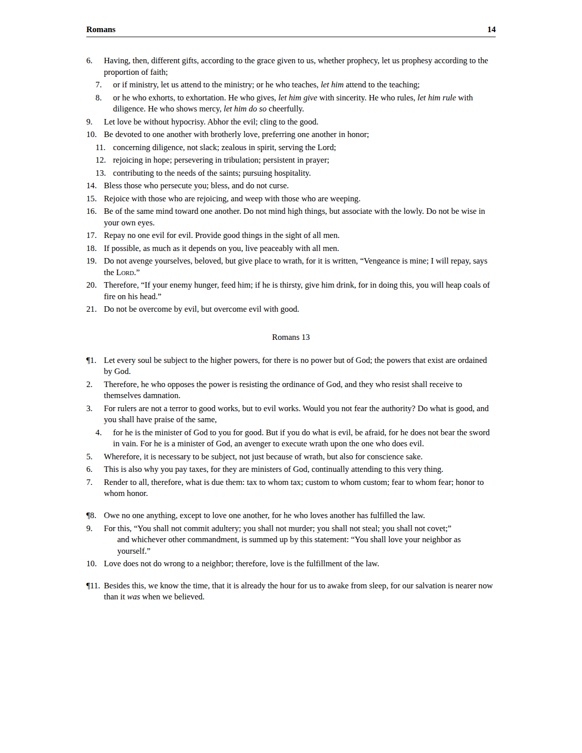Romans 14
6. Having, then, different gifts, according to the grace given to us, whether prophecy, let us prophesy according to the proportion of faith;
7. or if ministry, let us attend to the ministry; or he who teaches, let him attend to the teaching;
8. or he who exhorts, to exhortation. He who gives, let him give with sincerity. He who rules, let him rule with diligence. He who shows mercy, let him do so cheerfully.
9. Let love be without hypocrisy. Abhor the evil; cling to the good.
10. Be devoted to one another with brotherly love, preferring one another in honor;
11. concerning diligence, not slack; zealous in spirit, serving the Lord;
12. rejoicing in hope; persevering in tribulation; persistent in prayer;
13. contributing to the needs of the saints; pursuing hospitality.
14. Bless those who persecute you; bless, and do not curse.
15. Rejoice with those who are rejoicing, and weep with those who are weeping.
16. Be of the same mind toward one another. Do not mind high things, but associate with the lowly. Do not be wise in your own eyes.
17. Repay no one evil for evil. Provide good things in the sight of all men.
18. If possible, as much as it depends on you, live peaceably with all men.
19. Do not avenge yourselves, beloved, but give place to wrath, for it is written, “Vengeance is mine; I will repay, says the Lord.”
20. Therefore, “If your enemy hunger, feed him; if he is thirsty, give him drink, for in doing this, you will heap coals of fire on his head.”
21. Do not be overcome by evil, but overcome evil with good.
Romans 13
¶1. Let every soul be subject to the higher powers, for there is no power but of God; the powers that exist are ordained by God.
2. Therefore, he who opposes the power is resisting the ordinance of God, and they who resist shall receive to themselves damnation.
3. For rulers are not a terror to good works, but to evil works. Would you not fear the authority? Do what is good, and you shall have praise of the same,
4. for he is the minister of God to you for good. But if you do what is evil, be afraid, for he does not bear the sword in vain. For he is a minister of God, an avenger to execute wrath upon the one who does evil.
5. Wherefore, it is necessary to be subject, not just because of wrath, but also for conscience sake.
6. This is also why you pay taxes, for they are ministers of God, continually attending to this very thing.
7. Render to all, therefore, what is due them: tax to whom tax; custom to whom custom; fear to whom fear; honor to whom honor.
¶8. Owe no one anything, except to love one another, for he who loves another has fulfilled the law.
9. For this, “You shall not commit adultery; you shall not murder; you shall not steal; you shall not covet;” and whichever other commandment, is summed up by this statement: “You shall love your neighbor as yourself.”
10. Love does not do wrong to a neighbor; therefore, love is the fulfillment of the law.
¶11. Besides this, we know the time, that it is already the hour for us to awake from sleep, for our salvation is nearer now than it was when we believed.